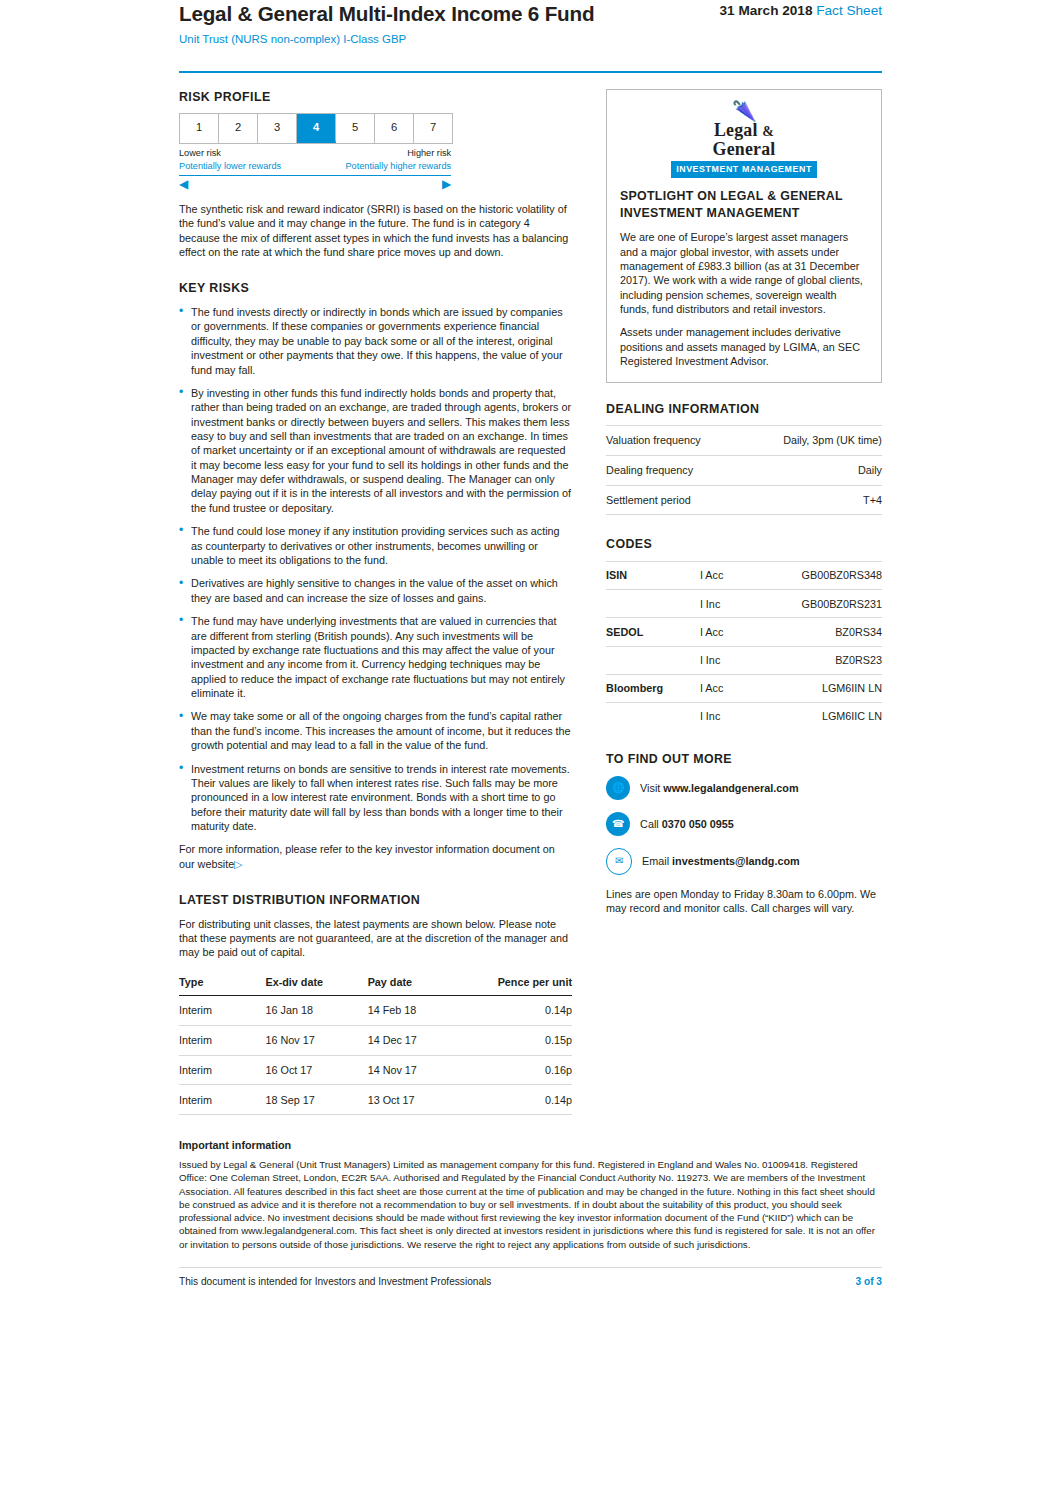31 March 2018 Fact Sheet
Legal & General Multi-Index Income 6 Fund
Unit Trust (NURS non-complex) I-Class GBP
Risk profile
1
2
3
4
5
6
7
Lower risk Higher risk
Potentially lower rewards Potentially higher rewards
◀▶
The synthetic risk and reward indicator (SRRI) is based on the historic volatility of the fund’s value and it may change in the future. The fund is in category 4 because the mix of different asset types in which the fund invests has a balancing effect on the rate at which the fund share price moves up and down.
Key risks
The fund invests directly or indirectly in bonds which are issued by companies or governments. If these companies or governments experience financial difficulty, they may be unable to pay back some or all of the interest, original investment or other payments that they owe. If this happens, the value of your fund may fall.
By investing in other funds this fund indirectly holds bonds and property that, rather than being traded on an exchange, are traded through agents, brokers or investment banks or directly between buyers and sellers. This makes them less easy to buy and sell than investments that are traded on an exchange. In times of market uncertainty or if an exceptional amount of withdrawals are requested it may become less easy for your fund to sell its holdings in other funds and the Manager may defer withdrawals, or suspend dealing. The Manager can only delay paying out if it is in the interests of all investors and with the permission of the fund trustee or depositary.
The fund could lose money if any institution providing services such as acting as counterparty to derivatives or other instruments, becomes unwilling or unable to meet its obligations to the fund.
Derivatives are highly sensitive to changes in the value of the asset on which they are based and can increase the size of losses and gains.
The fund may have underlying investments that are valued in currencies that are different from sterling (British pounds). Any such investments will be impacted by exchange rate fluctuations and this may affect the value of your investment and any income from it. Currency hedging techniques may be applied to reduce the impact of exchange rate fluctuations but may not entirely eliminate it.
We may take some or all of the ongoing charges from the fund’s capital rather than the fund’s income. This increases the amount of income, but it reduces the growth potential and may lead to a fall in the value of the fund.
Investment returns on bonds are sensitive to trends in interest rate movements. Their values are likely to fall when interest rates rise. Such falls may be more pronounced in a low interest rate environment. Bonds with a short time to go before their maturity date will fall by less than bonds with a longer time to their maturity date.
For more information, please refer to the key investor information document on our website▷
Latest distribution information
For distributing unit classes, the latest payments are shown below. Please note that these payments are not guaranteed, are at the discretion of the manager and may be paid out of capital.
| Type | Ex-div date | Pay date | Pence per unit |
| --- | --- | --- | --- |
| Interim | 16 Jan 18 | 14 Feb 18 | 0.14p |
| Interim | 16 Nov 17 | 14 Dec 17 | 0.15p |
| Interim | 16 Oct 17 | 14 Nov 17 | 0.16p |
| Interim | 18 Sep 17 | 13 Oct 17 | 0.14p |
🌂
Legal &
General
INVESTMENT MANAGEMENT
Spotlight on Legal & General Investment Management
We are one of Europe’s largest asset managers and a major global investor, with assets under management of £983.3 billion (as at 31 December 2017). We work with a wide range of global clients, including pension schemes, sovereign wealth funds, fund distributors and retail investors.
Assets under management includes derivative positions and assets managed by LGIMA, an SEC Registered Investment Advisor.
Dealing information
| Valuation frequency | Daily, 3pm (UK time) |
| Dealing frequency | Daily |
| Settlement period | T+4 |
Codes
| ISIN | I Acc | GB00BZ0RS348 |
| | I Inc | GB00BZ0RS231 |
| SEDOL | I Acc | BZ0RS34 |
| | I Inc | BZ0RS23 |
| Bloomberg | I Acc | LGM6IIN LN |
| | I Inc | LGM6IIC LN |
To find out more
🌐
Visit www.legalandgeneral.com
☎
Call 0370 050 0955
✉
Email investments@landg.com
Lines are open Monday to Friday 8.30am to 6.00pm. We may record and monitor calls. Call charges will vary.
Important information
Issued by Legal & General (Unit Trust Managers) Limited as management company for this fund. Registered in England and Wales No. 01009418. Registered Office: One Coleman Street, London, EC2R 5AA. Authorised and Regulated by the Financial Conduct Authority No. 119273. We are members of the Investment Association. All features described in this fact sheet are those current at the time of publication and may be changed in the future. Nothing in this fact sheet should be construed as advice and it is therefore not a recommendation to buy or sell investments. If in doubt about the suitability of this product, you should seek professional advice. No investment decisions should be made without first reviewing the key investor information document of the Fund (“KIID”) which can be obtained from www.legalandgeneral.com. This fact sheet is only directed at investors resident in jurisdictions where this fund is registered for sale. It is not an offer or invitation to persons outside of those jurisdictions. We reserve the right to reject any applications from outside of such jurisdictions.
This document is intended for Investors and Investment Professionals 3 of 3